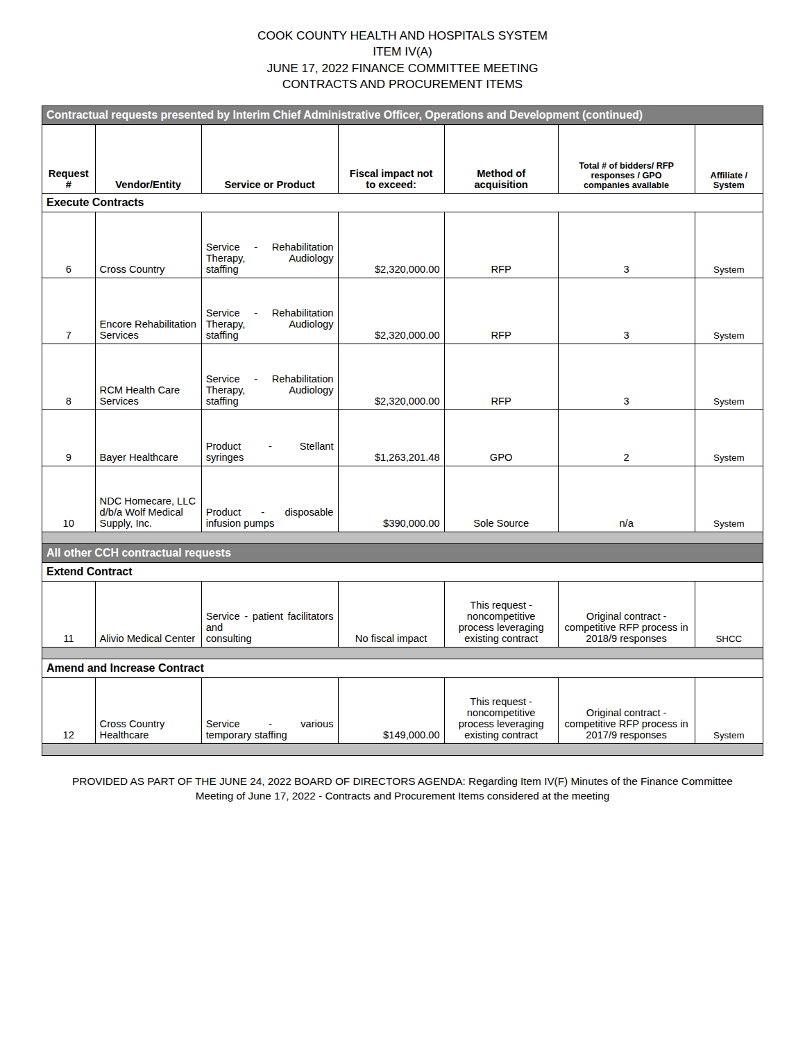COOK COUNTY HEALTH AND HOSPITALS SYSTEM
ITEM IV(A)
JUNE 17, 2022 FINANCE COMMITTEE MEETING
CONTRACTS AND PROCUREMENT ITEMS
| Contractual requests presented by Interim Chief Administrative Officer, Operations and Development (continued) |
| Request # | Vendor/Entity | Service or Product | Fiscal impact not to exceed: | Method of acquisition | Total # of bidders/ RFP responses / GPO companies available | Affiliate / System |
| Execute Contracts |
| 6 | Cross Country | Service - Rehabilitation Therapy, Audiology staffing | $2,320,000.00 | RFP | 3 | System |
| 7 | Encore Rehabilitation Services | Service - Rehabilitation Therapy, Audiology staffing | $2,320,000.00 | RFP | 3 | System |
| 8 | RCM Health Care Services | Service - Rehabilitation Therapy, Audiology staffing | $2,320,000.00 | RFP | 3 | System |
| 9 | Bayer Healthcare | Product - Stellant syringes | $1,263,201.48 | GPO | 2 | System |
| 10 | NDC Homecare, LLC d/b/a Wolf Medical Supply, Inc. | Product - disposable infusion pumps | $390,000.00 | Sole Source | n/a | System |
| All other CCH contractual requests |
| Extend Contract |
| 11 | Alivio Medical Center | Service - patient facilitators and consulting | No fiscal impact | This request - noncompetitive process leveraging existing contract | Original contract - competitive RFP process in 2018/9 responses | SHCC |
| Amend and Increase Contract |
| 12 | Cross Country Healthcare | Service - various temporary staffing | $149,000.00 | This request - noncompetitive process leveraging existing contract | Original contract - competitive RFP process in 2017/9 responses | System |
PROVIDED AS PART OF THE JUNE 24, 2022 BOARD OF DIRECTORS AGENDA: Regarding Item IV(F) Minutes of the Finance Committee
Meeting of June 17, 2022 - Contracts and Procurement Items considered at the meeting